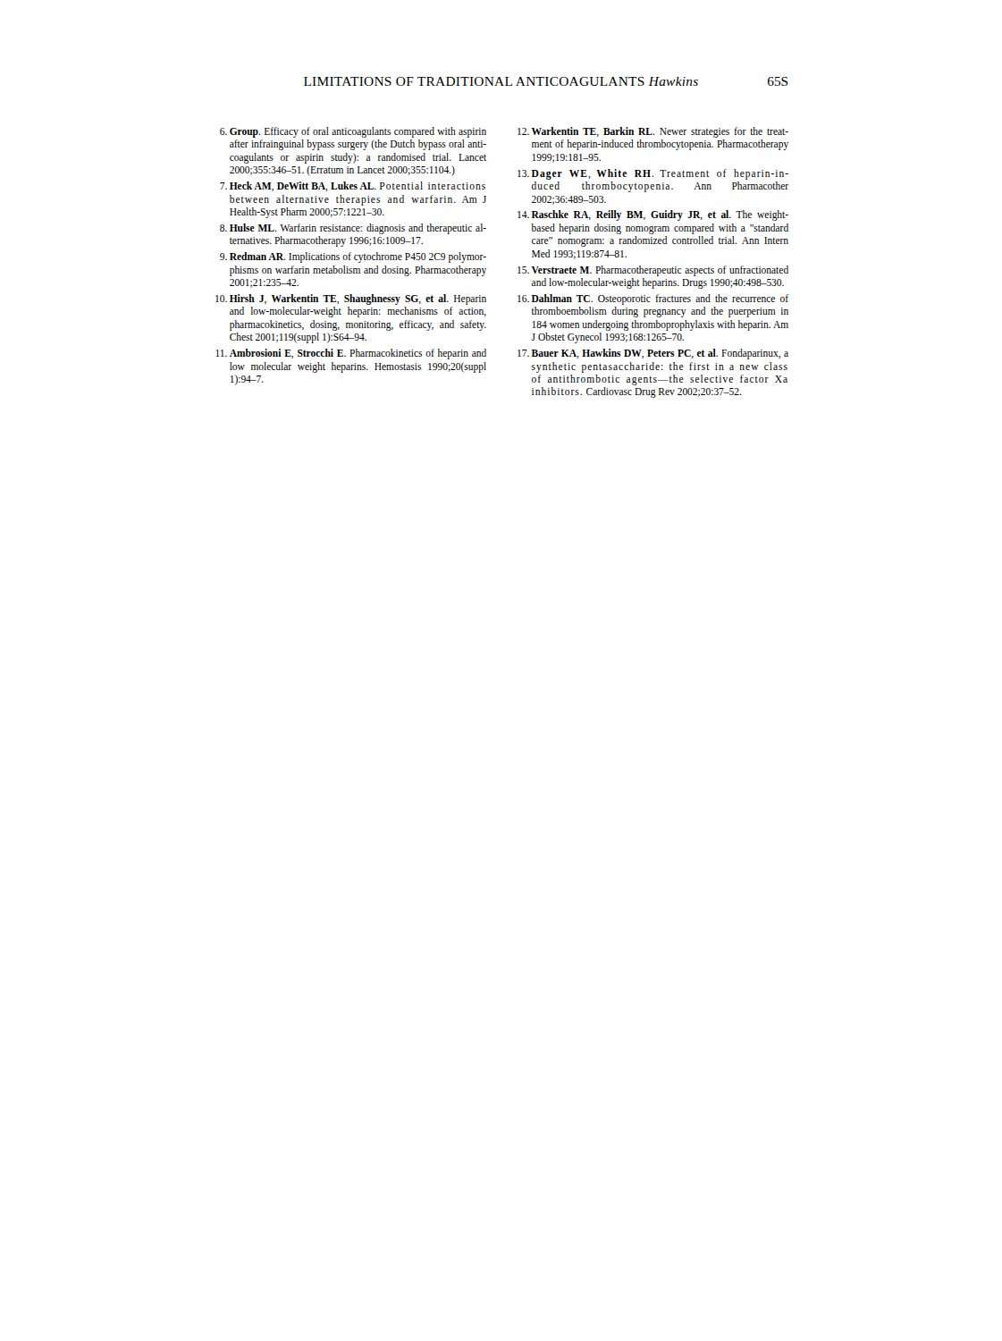Limitations of Traditional Anticoagulants Hawkins 65S
Group. Efficacy of oral anticoagulants compared with aspirin after infrainguinal bypass surgery (the Dutch bypass oral anticoagulants or aspirin study): a randomised trial. Lancet 2000;355:346–51. (Erratum in Lancet 2000;355:1104.)
Heck AM, DeWitt BA, Lukes AL. Potential interactions between alternative therapies and warfarin. Am J Health-Syst Pharm 2000;57:1221–30.
Hulse ML. Warfarin resistance: diagnosis and therapeutic alternatives. Pharmacotherapy 1996;16:1009–17.
Redman AR. Implications of cytochrome P450 2C9 polymorphisms on warfarin metabolism and dosing. Pharmacotherapy 2001;21:235–42.
Hirsh J, Warkentin TE, Shaughnessy SG, et al. Heparin and low-molecular-weight heparin: mechanisms of action, pharmacokinetics, dosing, monitoring, efficacy, and safety. Chest 2001;119(suppl 1):S64–94.
Ambrosioni E, Strocchi E. Pharmacokinetics of heparin and low molecular weight heparins. Hemostasis 1990;20(suppl 1):94–7.
Warkentin TE, Barkin RL. Newer strategies for the treatment of heparin-induced thrombocytopenia. Pharmacotherapy 1999;19:181–95.
Dager WE, White RH. Treatment of heparin-induced thrombocytopenia. Ann Pharmacother 2002;36:489–503.
Raschke RA, Reilly BM, Guidry JR, et al. The weight-based heparin dosing nomogram compared with a "standard care" nomogram: a randomized controlled trial. Ann Intern Med 1993;119:874–81.
Verstraete M. Pharmacotherapeutic aspects of unfractionated and low-molecular-weight heparins. Drugs 1990;40:498–530.
Dahlman TC. Osteoporotic fractures and the recurrence of thromboembolism during pregnancy and the puerperium in 184 women undergoing thromboprophylaxis with heparin. Am J Obstet Gynecol 1993;168:1265–70.
Bauer KA, Hawkins DW, Peters PC, et al. Fondaparinux, a synthetic pentasaccharide: the first in a new class of antithrombotic agents—the selective factor Xa inhibitors. Cardiovasc Drug Rev 2002;20:37–52.